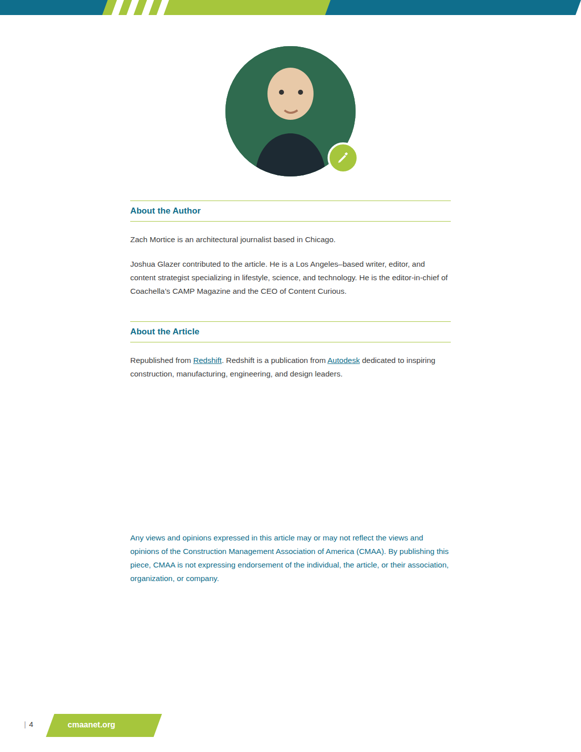About the Author
Zach Mortice is an architectural journalist based in Chicago.
Joshua Glazer contributed to the article. He is a Los Angeles–based writer, editor, and content strategist specializing in lifestyle, science, and technology. He is the editor-in-chief of Coachella’s CAMP Magazine and the CEO of Content Curious.
About the Article
Republished from Redshift. Redshift is a publication from Autodesk dedicated to inspiring construction, manufacturing, engineering, and design leaders.
Any views and opinions expressed in this article may or may not reflect the views and opinions of the Construction Management Association of America (CMAA). By publishing this piece, CMAA is not expressing endorsement of the individual, the article, or their association, organization, or company.
|4
cmaanet.org